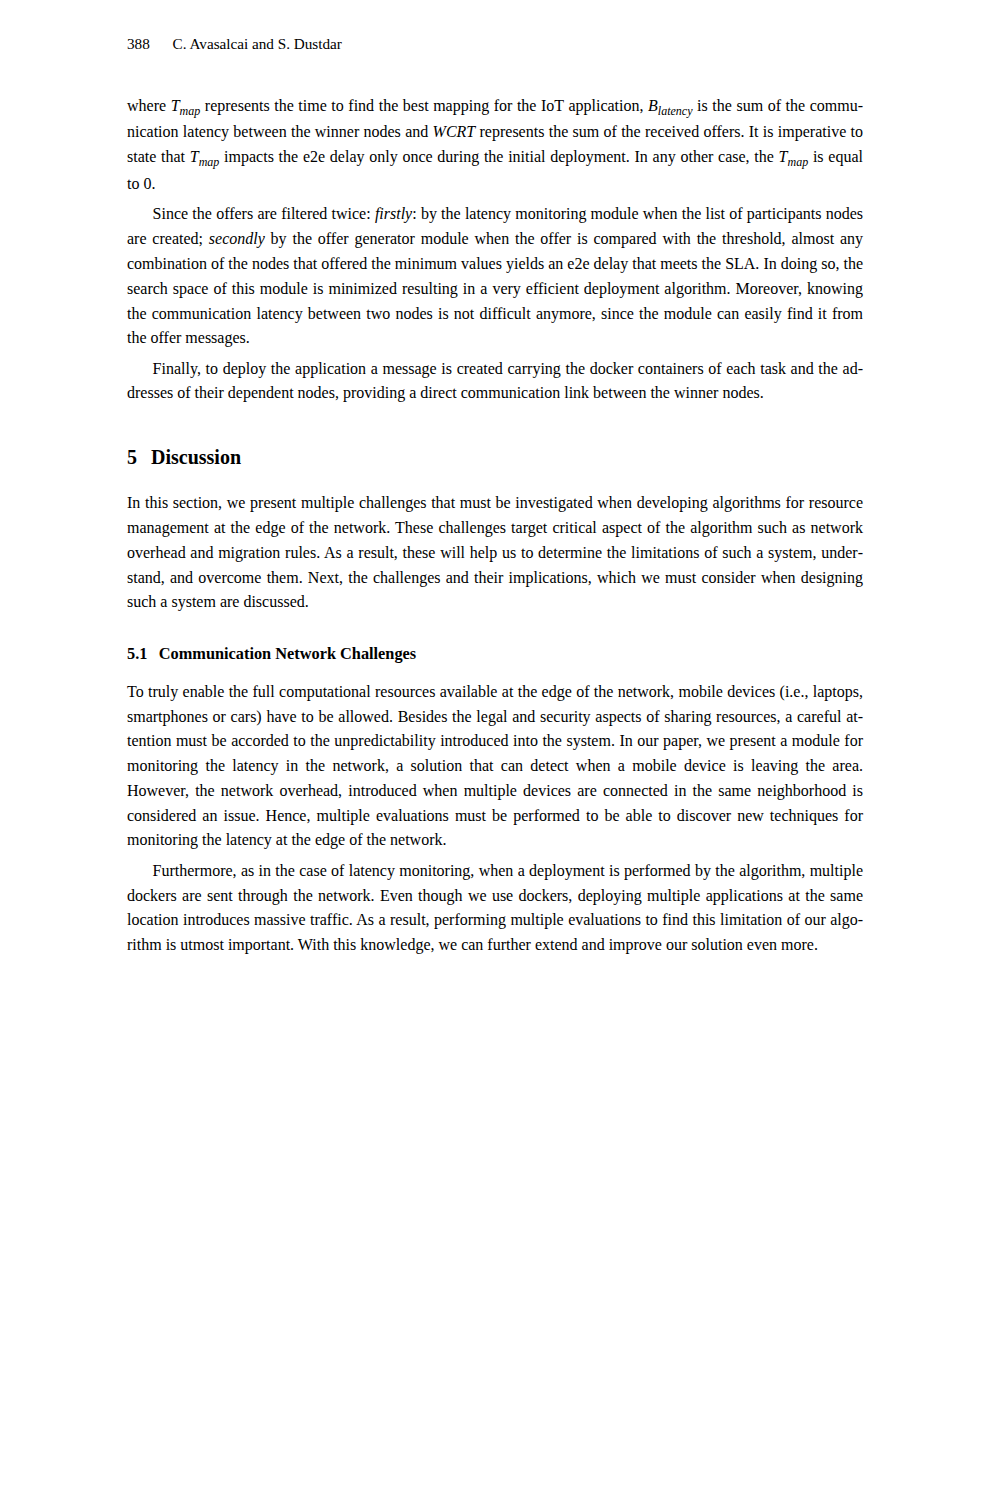388 C. Avasalcai and S. Dustdar
where Tmap represents the time to find the best mapping for the IoT application, Blatency is the sum of the communication latency between the winner nodes and WCRT represents the sum of the received offers. It is imperative to state that Tmap impacts the e2e delay only once during the initial deployment. In any other case, the Tmap is equal to 0.
Since the offers are filtered twice: firstly: by the latency monitoring module when the list of participants nodes are created; secondly by the offer generator module when the offer is compared with the threshold, almost any combination of the nodes that offered the minimum values yields an e2e delay that meets the SLA. In doing so, the search space of this module is minimized resulting in a very efficient deployment algorithm. Moreover, knowing the communication latency between two nodes is not difficult anymore, since the module can easily find it from the offer messages.
Finally, to deploy the application a message is created carrying the docker containers of each task and the addresses of their dependent nodes, providing a direct communication link between the winner nodes.
5 Discussion
In this section, we present multiple challenges that must be investigated when developing algorithms for resource management at the edge of the network. These challenges target critical aspect of the algorithm such as network overhead and migration rules. As a result, these will help us to determine the limitations of such a system, understand, and overcome them. Next, the challenges and their implications, which we must consider when designing such a system are discussed.
5.1 Communication Network Challenges
To truly enable the full computational resources available at the edge of the network, mobile devices (i.e., laptops, smartphones or cars) have to be allowed. Besides the legal and security aspects of sharing resources, a careful attention must be accorded to the unpredictability introduced into the system. In our paper, we present a module for monitoring the latency in the network, a solution that can detect when a mobile device is leaving the area. However, the network overhead, introduced when multiple devices are connected in the same neighborhood is considered an issue. Hence, multiple evaluations must be performed to be able to discover new techniques for monitoring the latency at the edge of the network.
Furthermore, as in the case of latency monitoring, when a deployment is performed by the algorithm, multiple dockers are sent through the network. Even though we use dockers, deploying multiple applications at the same location introduces massive traffic. As a result, performing multiple evaluations to find this limitation of our algorithm is utmost important. With this knowledge, we can further extend and improve our solution even more.